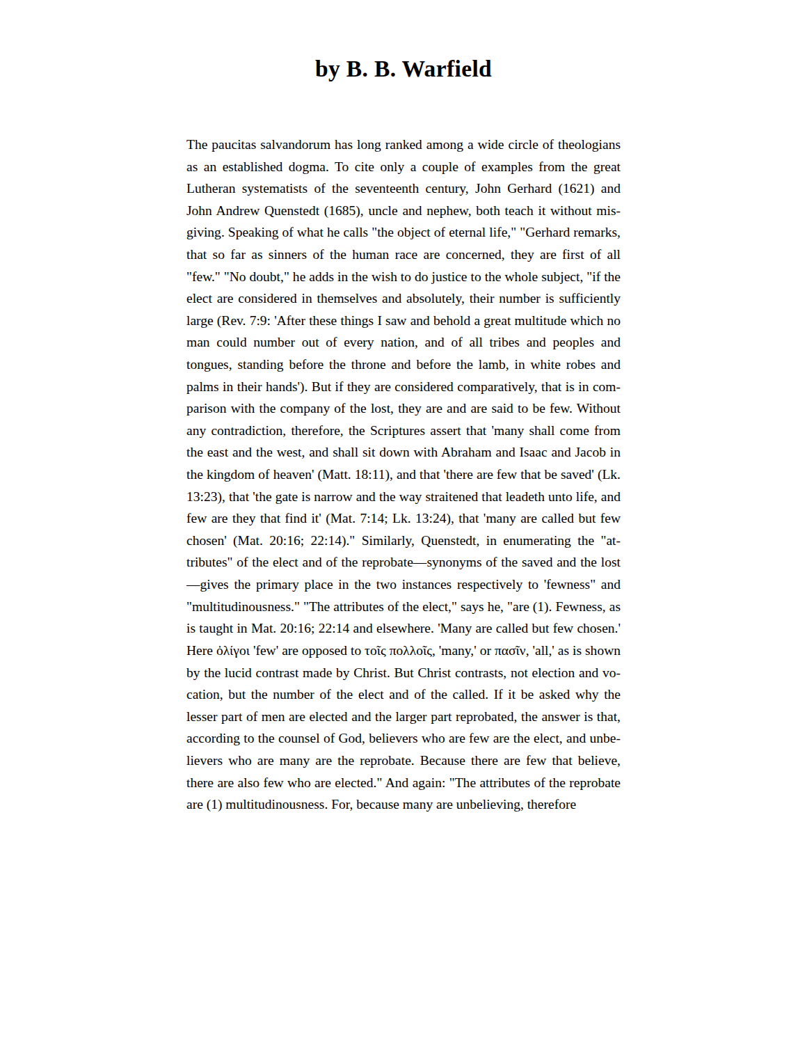by B. B. Warfield
The paucitas salvandorum has long ranked among a wide circle of theologians as an established dogma. To cite only a couple of examples from the great Lutheran systematists of the seventeenth century, John Gerhard (1621) and John Andrew Quenstedt (1685), uncle and nephew, both teach it without misgiving. Speaking of what he calls "the object of eternal life," "Gerhard remarks, that so far as sinners of the human race are concerned, they are first of all "few." "No doubt," he adds in the wish to do justice to the whole subject, "if the elect are considered in themselves and absolutely, their number is sufficiently large (Rev. 7:9: 'After these things I saw and behold a great multitude which no man could number out of every nation, and of all tribes and peoples and tongues, standing before the throne and before the lamb, in white robes and palms in their hands'). But if they are considered comparatively, that is in comparison with the company of the lost, they are and are said to be few. Without any contradiction, therefore, the Scriptures assert that 'many shall come from the east and the west, and shall sit down with Abraham and Isaac and Jacob in the kingdom of heaven' (Matt. 18:11), and that 'there are few that be saved' (Lk. 13:23), that 'the gate is narrow and the way straitened that leadeth unto life, and few are they that find it' (Mat. 7:14; Lk. 13:24), that 'many are called but few chosen' (Mat. 20:16; 22:14)." Similarly, Quenstedt, in enumerating the "attributes" of the elect and of the reprobate—synonyms of the saved and the lost—gives the primary place in the two instances respectively to 'fewness" and "multitudinousness." "The attributes of the elect," says he, "are (1). Fewness, as is taught in Mat. 20:16; 22:14 and elsewhere. 'Many are called but few chosen.' Here ὀλίγοι 'few' are opposed to τοῖς πολλοῖς, 'many,' or πασῖν, 'all,' as is shown by the lucid contrast made by Christ. But Christ contrasts, not election and vocation, but the number of the elect and of the called. If it be asked why the lesser part of men are elected and the larger part reprobated, the answer is that, according to the counsel of God, believers who are few are the elect, and unbelievers who are many are the reprobate. Because there are few that believe, there are also few who are elected." And again: "The attributes of the reprobate are (1) multitudinousness. For, because many are unbelieving, therefore